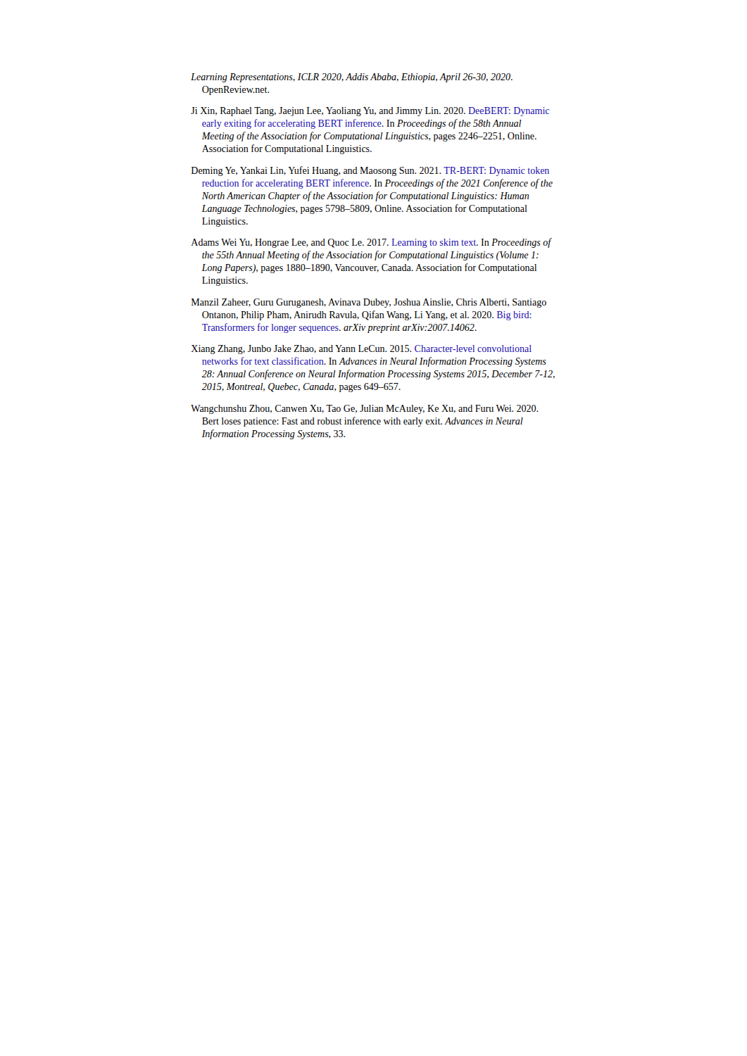Learning Representations, ICLR 2020, Addis Ababa, Ethiopia, April 26-30, 2020. OpenReview.net.
Ji Xin, Raphael Tang, Jaejun Lee, Yaoliang Yu, and Jimmy Lin. 2020. DeeBERT: Dynamic early exiting for accelerating BERT inference. In Proceedings of the 58th Annual Meeting of the Association for Computational Linguistics, pages 2246–2251, Online. Association for Computational Linguistics.
Deming Ye, Yankai Lin, Yufei Huang, and Maosong Sun. 2021. TR-BERT: Dynamic token reduction for accelerating BERT inference. In Proceedings of the 2021 Conference of the North American Chapter of the Association for Computational Linguistics: Human Language Technologies, pages 5798–5809, Online. Association for Computational Linguistics.
Adams Wei Yu, Hongrae Lee, and Quoc Le. 2017. Learning to skim text. In Proceedings of the 55th Annual Meeting of the Association for Computational Linguistics (Volume 1: Long Papers), pages 1880–1890, Vancouver, Canada. Association for Computational Linguistics.
Manzil Zaheer, Guru Guruganesh, Avinava Dubey, Joshua Ainslie, Chris Alberti, Santiago Ontanon, Philip Pham, Anirudh Ravula, Qifan Wang, Li Yang, et al. 2020. Big bird: Transformers for longer sequences. arXiv preprint arXiv:2007.14062.
Xiang Zhang, Junbo Jake Zhao, and Yann LeCun. 2015. Character-level convolutional networks for text classification. In Advances in Neural Information Processing Systems 28: Annual Conference on Neural Information Processing Systems 2015, December 7-12, 2015, Montreal, Quebec, Canada, pages 649–657.
Wangchunshu Zhou, Canwen Xu, Tao Ge, Julian McAuley, Ke Xu, and Furu Wei. 2020. Bert loses patience: Fast and robust inference with early exit. Advances in Neural Information Processing Systems, 33.